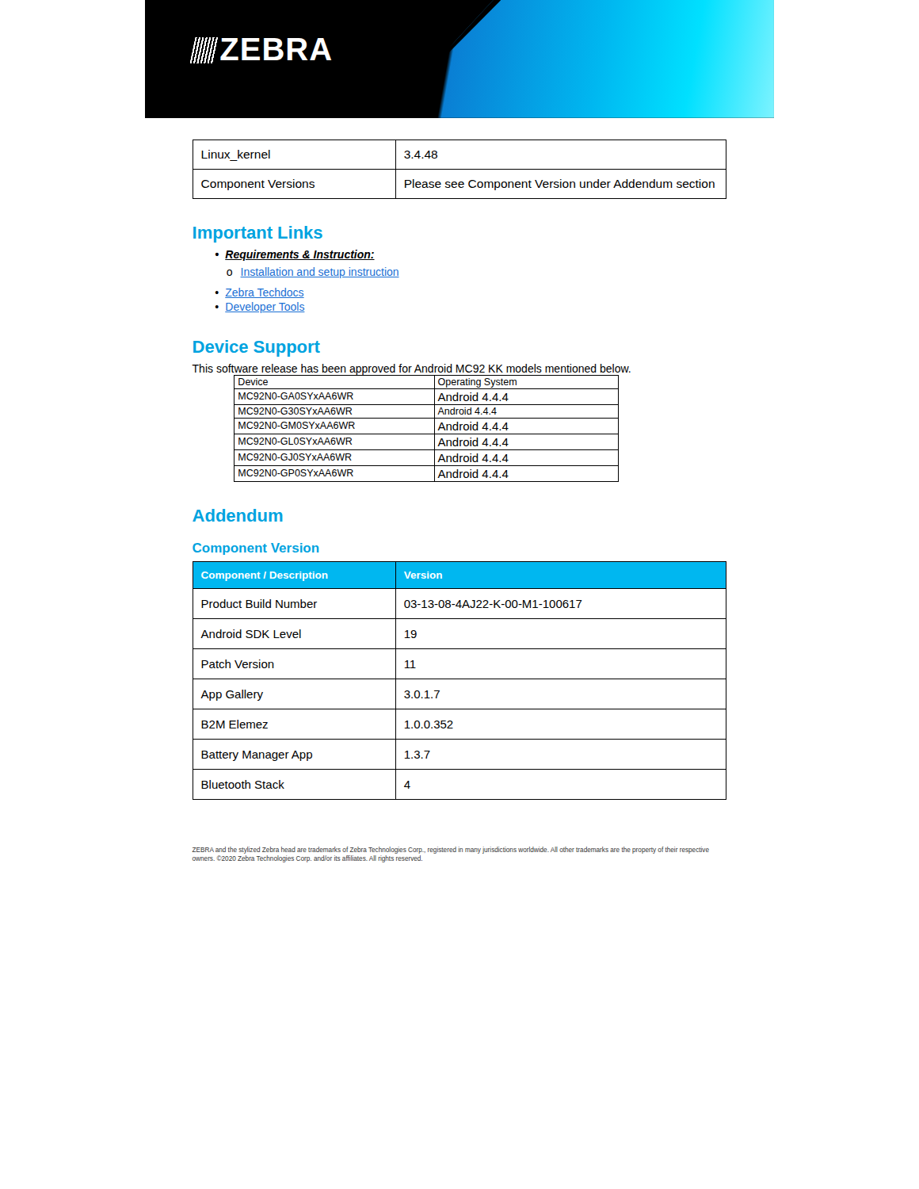ZEBRA
| Linux_kernel | 3.4.48 |
| Component Versions | Please see Component Version under Addendum section |
Important Links
Requirements & Instruction:
oInstallation and setup instruction
Zebra Techdocs
Developer Tools
Device Support
This software release has been approved for Android MC92 KK models mentioned below.
| Device | Operating System |
| --- | --- |
| MC92N0-GA0SYxAA6WR | Android 4.4.4 |
| MC92N0-G30SYxAA6WR | Android 4.4.4 |
| MC92N0-GM0SYxAA6WR | Android 4.4.4 |
| MC92N0-GL0SYxAA6WR | Android 4.4.4 |
| MC92N0-GJ0SYxAA6WR | Android 4.4.4 |
| MC92N0-GP0SYxAA6WR | Android 4.4.4 |
Addendum
Component Version
| Component / Description | Version |
| --- | --- |
| Product Build Number | 03-13-08-4AJ22-K-00-M1-100617 |
| Android SDK Level | 19 |
| Patch Version | 11 |
| App Gallery | 3.0.1.7 |
| B2M Elemez | 1.0.0.352 |
| Battery Manager App | 1.3.7 |
| Bluetooth Stack | 4 |
ZEBRA and the stylized Zebra head are trademarks of Zebra Technologies Corp., registered in many jurisdictions worldwide. All other trademarks are the property of their respective owners. ©2020 Zebra Technologies Corp. and/or its affiliates. All rights reserved.